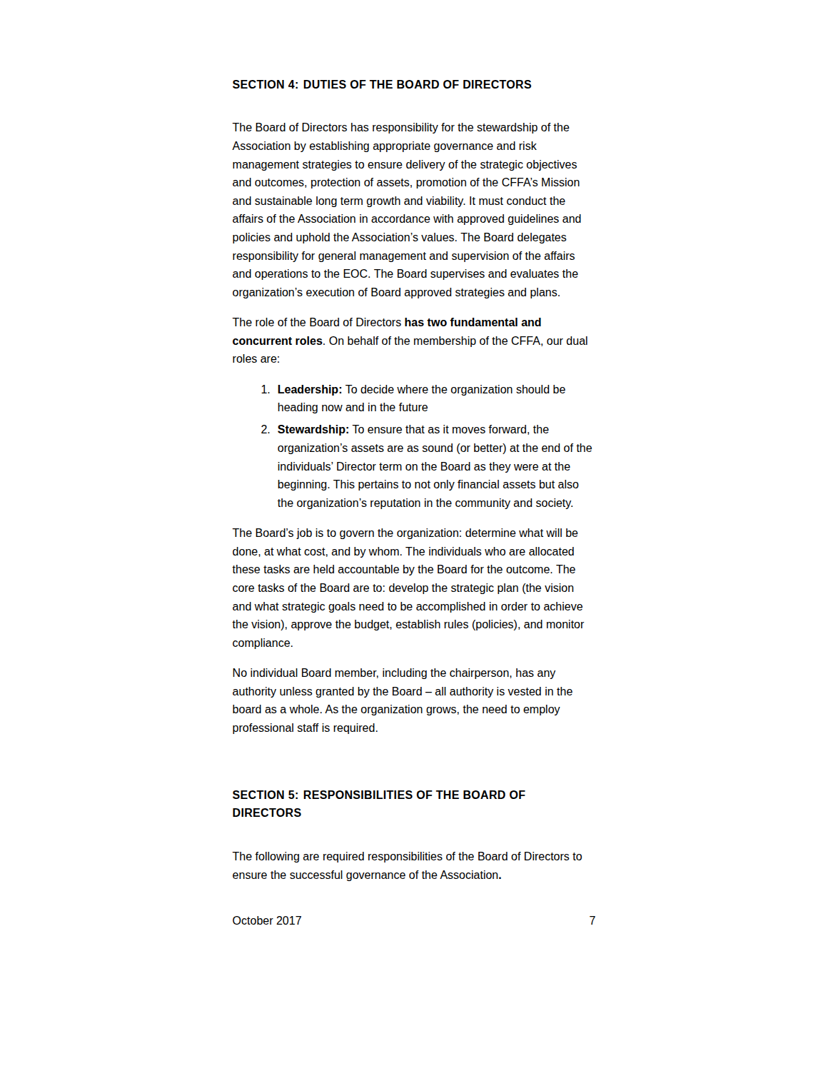SECTION 4: DUTIES OF THE BOARD OF DIRECTORS
The Board of Directors has responsibility for the stewardship of the Association by establishing appropriate governance and risk management strategies to ensure delivery of the strategic objectives and outcomes, protection of assets, promotion of the CFFA’s Mission and sustainable long term growth and viability. It must conduct the affairs of the Association in accordance with approved guidelines and policies and uphold the Association’s values. The Board delegates responsibility for general management and supervision of the affairs and operations to the EOC. The Board supervises and evaluates the organization’s execution of Board approved strategies and plans.
The role of the Board of Directors has two fundamental and concurrent roles. On behalf of the membership of the CFFA, our dual roles are:
Leadership: To decide where the organization should be heading now and in the future
Stewardship: To ensure that as it moves forward, the organization’s assets are as sound (or better) at the end of the individuals’ Director term on the Board as they were at the beginning. This pertains to not only financial assets but also the organization’s reputation in the community and society.
The Board’s job is to govern the organization: determine what will be done, at what cost, and by whom. The individuals who are allocated these tasks are held accountable by the Board for the outcome. The core tasks of the Board are to: develop the strategic plan (the vision and what strategic goals need to be accomplished in order to achieve the vision), approve the budget, establish rules (policies), and monitor compliance.
No individual Board member, including the chairperson, has any authority unless granted by the Board – all authority is vested in the board as a whole. As the organization grows, the need to employ professional staff is required.
SECTION 5: RESPONSIBILITIES OF THE BOARD OF DIRECTORS
The following are required responsibilities of the Board of Directors to ensure the successful governance of the Association.
October 2017 7